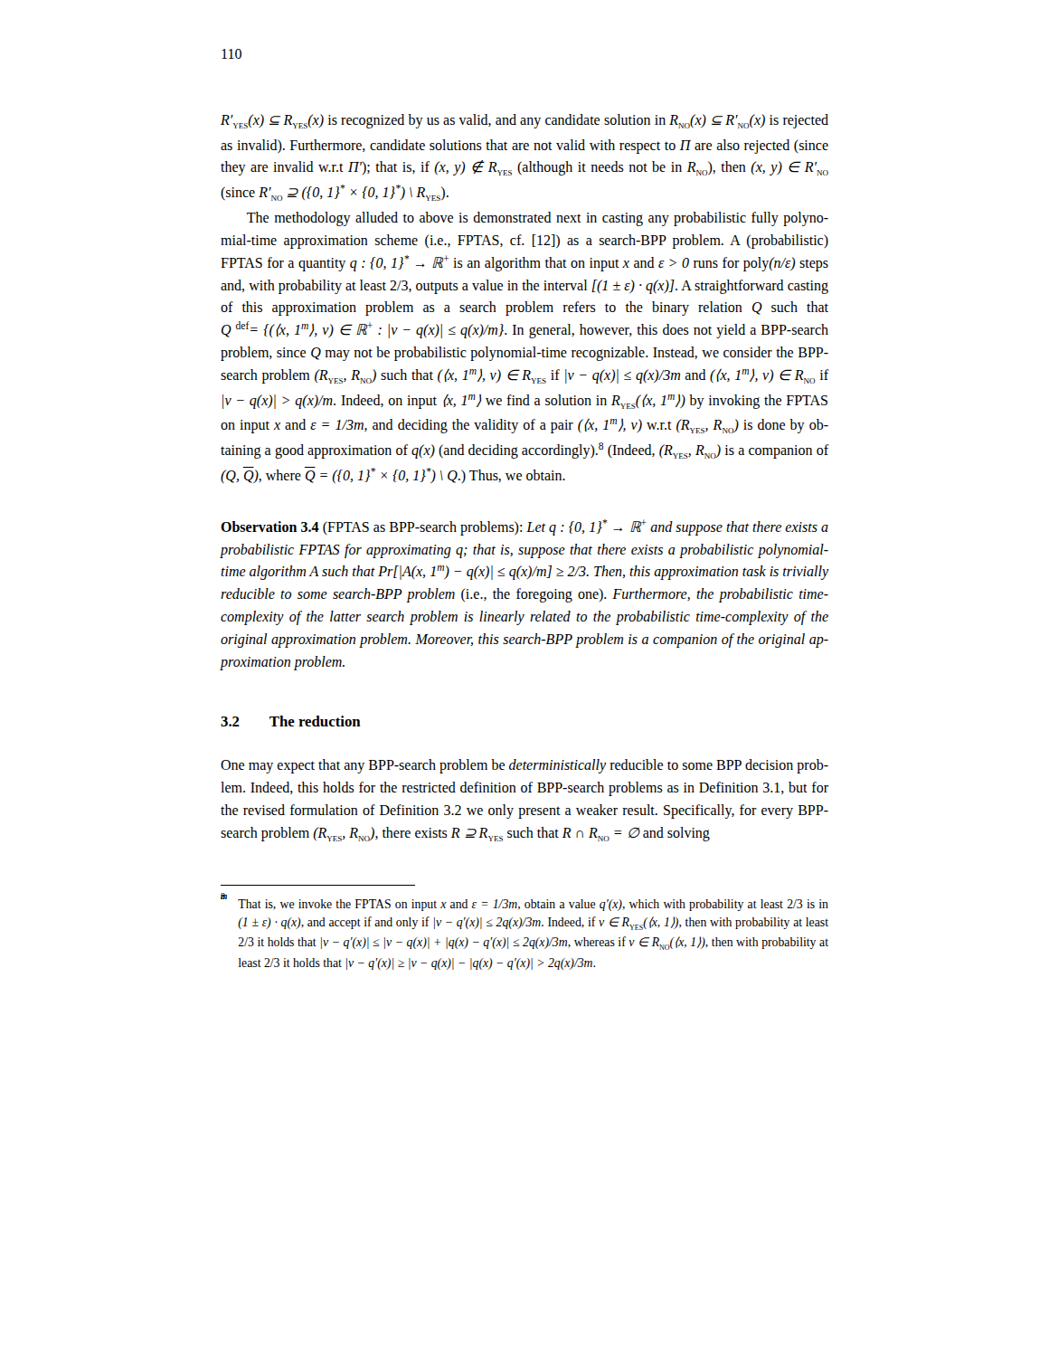110
R′yes(x) ⊆ Ryes(x) is recognized by us as valid, and any candidate solution in Rno(x) ⊆ R′no(x) is rejected as invalid). Furthermore, candidate solutions that are not valid with respect to Π are also rejected (since they are invalid w.r.t Π′); that is, if (x, y) ∉ Ryes (although it needs not be in Rno), then (x, y) ∈ R′no (since R′no ⊇ ({0, 1}* × {0, 1}*) \ Ryes).
The methodology alluded to above is demonstrated next in casting any probabilistic fully polynomial-time approximation scheme (i.e., FPTAS, cf. [12]) as a search-BPP problem. A (probabilistic) FPTAS for a quantity q : {0, 1}* → ℝ+ is an algorithm that on input x and ε > 0 runs for poly(n/ε) steps and, with probability at least 2/3, outputs a value in the interval [(1 ± ε) · q(x)]. A straightforward casting of this approximation problem as a search problem refers to the binary relation Q such that Q def= {(⟨x, 1m⟩, v) ∈ ℝ+ : |v − q(x)| ≤ q(x)/m}. In general, however, this does not yield a BPP-search problem, since Q may not be probabilistic polynomial-time recognizable. Instead, we consider the BPP-search problem (Ryes, Rno) such that (⟨x, 1m⟩, v) ∈ Ryes if |v − q(x)| ≤ q(x)/3m and (⟨x, 1m⟩, v) ∈ Rno if |v − q(x)| > q(x)/m. Indeed, on input ⟨x, 1m⟩ we find a solution in Ryes(⟨x, 1m⟩) by invoking the FPTAS on input x and ε = 1/3m, and deciding the validity of a pair (⟨x, 1m⟩, v) w.r.t (Ryes, Rno) is done by obtaining a good approximation of q(x) (and deciding accordingly).8 (Indeed, (Ryes, Rno) is a companion of (Q, Q), where Q = ({0, 1}* × {0, 1}*) \ Q.) Thus, we obtain.
Observation 3.4 (FPTAS as BPP-search problems): Let q : {0, 1}* → ℝ+ and suppose that there exists a probabilistic FPTAS for approximating q; that is, suppose that there exists a probabilistic polynomial-time algorithm A such that Pr[|A(x, 1m) − q(x)| ≤ q(x)/m] ≥ 2/3. Then, this approximation task is trivially reducible to some search-BPP problem (i.e., the foregoing one). Furthermore, the probabilistic time-complexity of the latter search problem is linearly related to the probabilistic time-complexity of the original approximation problem. Moreover, this search-BPP problem is a companion of the original approximation problem.
3.2 The reduction
One may expect that any BPP-search problem be deterministically reducible to some BPP decision problem. Indeed, this holds for the restricted definition of BPP-search problems as in Definition 3.1, but for the revised formulation of Definition 3.2 we only present a weaker result. Specifically, for every BPP-search problem (Ryes, Rno), there exists R ⊇ Ryes such that R ∩ Rno = ∅ and solving
8 That is, we invoke the FPTAS on input x and ε = 1/3m, obtain a value q′(x), which with probability at least 2/3 is in (1 ± ε) · q(x), and accept if and only if |v − q′(x)| ≤ 2q(x)/3m. Indeed, if v ∈ Ryes(⟨x, 1m⟩), then with probability at least 2/3 it holds that |v − q′(x)| ≤ |v − q(x)| + |q(x) − q′(x)| ≤ 2q(x)/3m, whereas if v ∈ Rno(⟨x, 1m⟩), then with probability at least 2/3 it holds that |v − q′(x)| ≥ |v − q(x)| − |q(x) − q′(x)| > 2q(x)/3m.